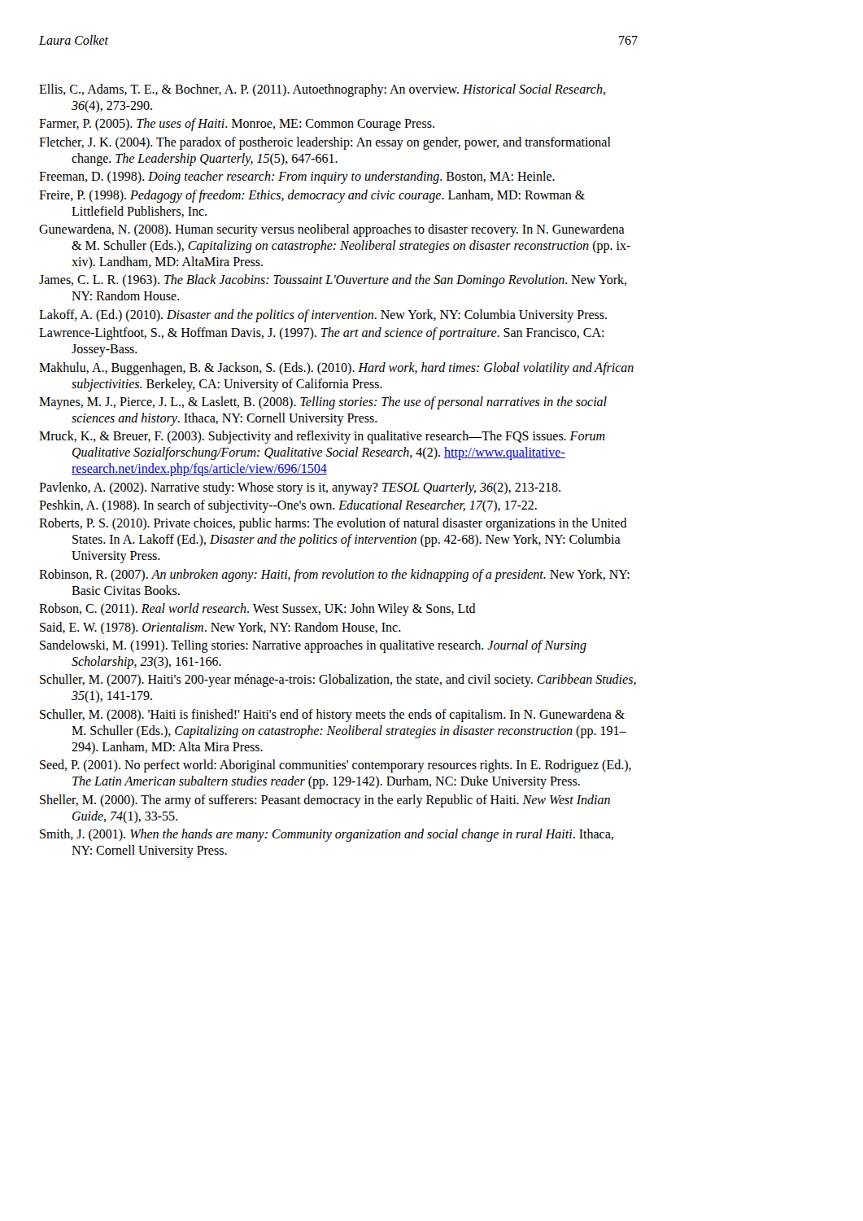Laura Colket 767
Ellis, C., Adams, T. E., & Bochner, A. P. (2011). Autoethnography: An overview. Historical Social Research, 36(4), 273-290.
Farmer, P. (2005). The uses of Haiti. Monroe, ME: Common Courage Press.
Fletcher, J. K. (2004). The paradox of postheroic leadership: An essay on gender, power, and transformational change. The Leadership Quarterly, 15(5), 647-661.
Freeman, D. (1998). Doing teacher research: From inquiry to understanding. Boston, MA: Heinle.
Freire, P. (1998). Pedagogy of freedom: Ethics, democracy and civic courage. Lanham, MD: Rowman & Littlefield Publishers, Inc.
Gunewardena, N. (2008). Human security versus neoliberal approaches to disaster recovery. In N. Gunewardena & M. Schuller (Eds.), Capitalizing on catastrophe: Neoliberal strategies on disaster reconstruction (pp. ix-xiv). Landham, MD: AltaMira Press.
James, C. L. R. (1963). The Black Jacobins: Toussaint L'Ouverture and the San Domingo Revolution. New York, NY: Random House.
Lakoff, A. (Ed.) (2010). Disaster and the politics of intervention. New York, NY: Columbia University Press.
Lawrence-Lightfoot, S., & Hoffman Davis, J. (1997). The art and science of portraiture. San Francisco, CA: Jossey-Bass.
Makhulu, A., Buggenhagen, B. & Jackson, S. (Eds.). (2010). Hard work, hard times: Global volatility and African subjectivities. Berkeley, CA: University of California Press.
Maynes, M. J., Pierce, J. L., & Laslett, B. (2008). Telling stories: The use of personal narratives in the social sciences and history. Ithaca, NY: Cornell University Press.
Mruck, K., & Breuer, F. (2003). Subjectivity and reflexivity in qualitative research—The FQS issues. Forum Qualitative Sozialforschung/Forum: Qualitative Social Research, 4(2). http://www.qualitative-research.net/index.php/fqs/article/view/696/1504
Pavlenko, A. (2002). Narrative study: Whose story is it, anyway? TESOL Quarterly, 36(2), 213-218.
Peshkin, A. (1988). In search of subjectivity--One's own. Educational Researcher, 17(7), 17-22.
Roberts, P. S. (2010). Private choices, public harms: The evolution of natural disaster organizations in the United States. In A. Lakoff (Ed.), Disaster and the politics of intervention (pp. 42-68). New York, NY: Columbia University Press.
Robinson, R. (2007). An unbroken agony: Haiti, from revolution to the kidnapping of a president. New York, NY: Basic Civitas Books.
Robson, C. (2011). Real world research. West Sussex, UK: John Wiley & Sons, Ltd
Said, E. W. (1978). Orientalism. New York, NY: Random House, Inc.
Sandelowski, M. (1991). Telling stories: Narrative approaches in qualitative research. Journal of Nursing Scholarship, 23(3), 161-166.
Schuller, M. (2007). Haiti's 200-year ménage-a-trois: Globalization, the state, and civil society. Caribbean Studies, 35(1), 141-179.
Schuller, M. (2008). 'Haiti is finished!' Haiti's end of history meets the ends of capitalism. In N. Gunewardena & M. Schuller (Eds.), Capitalizing on catastrophe: Neoliberal strategies in disaster reconstruction (pp. 191–294). Lanham, MD: Alta Mira Press.
Seed, P. (2001). No perfect world: Aboriginal communities' contemporary resources rights. In E. Rodriguez (Ed.), The Latin American subaltern studies reader (pp. 129-142). Durham, NC: Duke University Press.
Sheller, M. (2000). The army of sufferers: Peasant democracy in the early Republic of Haiti. New West Indian Guide, 74(1), 33-55.
Smith, J. (2001). When the hands are many: Community organization and social change in rural Haiti. Ithaca, NY: Cornell University Press.